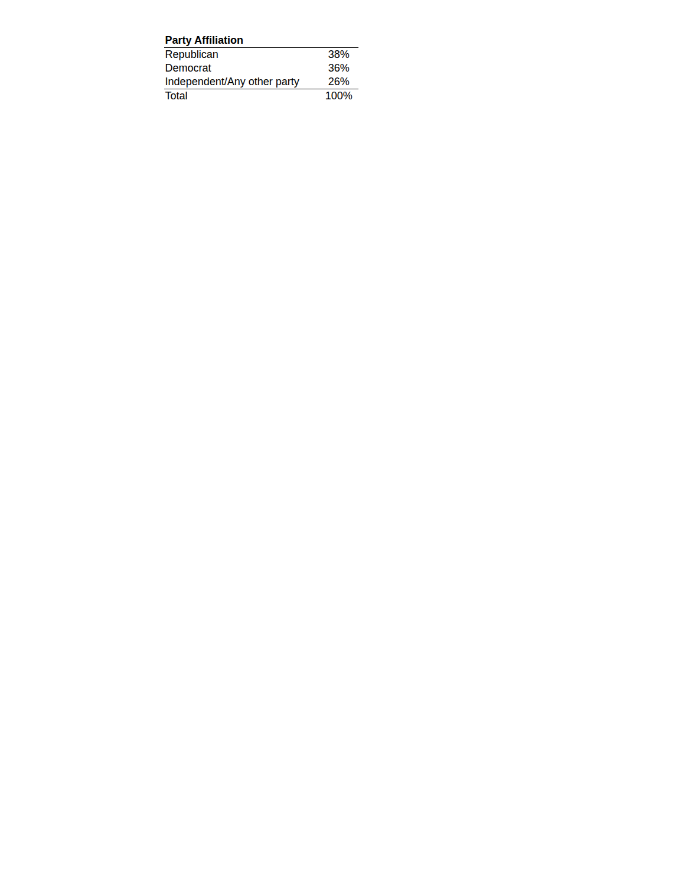Party Affiliation
| Republican | 38% |
| Democrat | 36% |
| Independent/Any other party | 26% |
| Total | 100% |